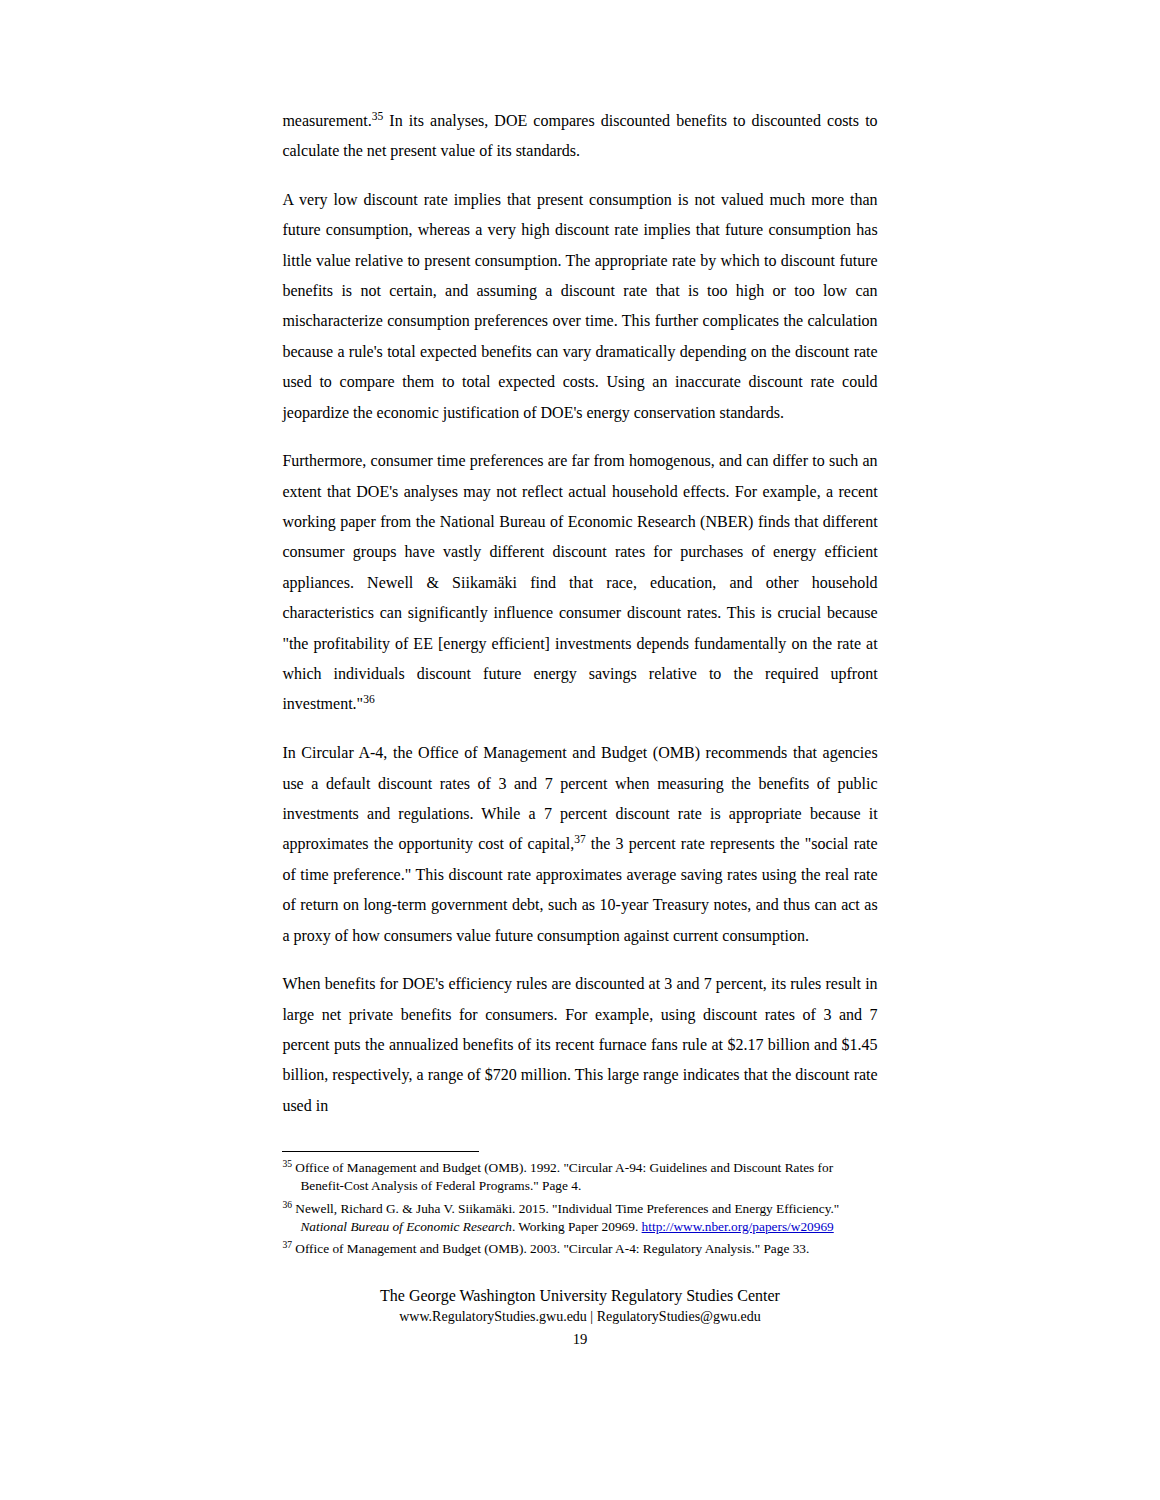measurement.35 In its analyses, DOE compares discounted benefits to discounted costs to calculate the net present value of its standards.
A very low discount rate implies that present consumption is not valued much more than future consumption, whereas a very high discount rate implies that future consumption has little value relative to present consumption. The appropriate rate by which to discount future benefits is not certain, and assuming a discount rate that is too high or too low can mischaracterize consumption preferences over time. This further complicates the calculation because a rule's total expected benefits can vary dramatically depending on the discount rate used to compare them to total expected costs. Using an inaccurate discount rate could jeopardize the economic justification of DOE's energy conservation standards.
Furthermore, consumer time preferences are far from homogenous, and can differ to such an extent that DOE's analyses may not reflect actual household effects. For example, a recent working paper from the National Bureau of Economic Research (NBER) finds that different consumer groups have vastly different discount rates for purchases of energy efficient appliances. Newell & Siikamäki find that race, education, and other household characteristics can significantly influence consumer discount rates. This is crucial because "the profitability of EE [energy efficient] investments depends fundamentally on the rate at which individuals discount future energy savings relative to the required upfront investment."36
In Circular A-4, the Office of Management and Budget (OMB) recommends that agencies use a default discount rates of 3 and 7 percent when measuring the benefits of public investments and regulations. While a 7 percent discount rate is appropriate because it approximates the opportunity cost of capital,37 the 3 percent rate represents the "social rate of time preference." This discount rate approximates average saving rates using the real rate of return on long-term government debt, such as 10-year Treasury notes, and thus can act as a proxy of how consumers value future consumption against current consumption.
When benefits for DOE's efficiency rules are discounted at 3 and 7 percent, its rules result in large net private benefits for consumers. For example, using discount rates of 3 and 7 percent puts the annualized benefits of its recent furnace fans rule at $2.17 billion and $1.45 billion, respectively, a range of $720 million. This large range indicates that the discount rate used in
35 Office of Management and Budget (OMB). 1992. "Circular A-94: Guidelines and Discount Rates for Benefit-Cost Analysis of Federal Programs." Page 4.
36 Newell, Richard G. & Juha V. Siikamäki. 2015. "Individual Time Preferences and Energy Efficiency." National Bureau of Economic Research. Working Paper 20969. http://www.nber.org/papers/w20969
37 Office of Management and Budget (OMB). 2003. "Circular A-4: Regulatory Analysis." Page 33.
The George Washington University Regulatory Studies Center
www.RegulatoryStudies.gwu.edu | RegulatoryStudies@gwu.edu
19